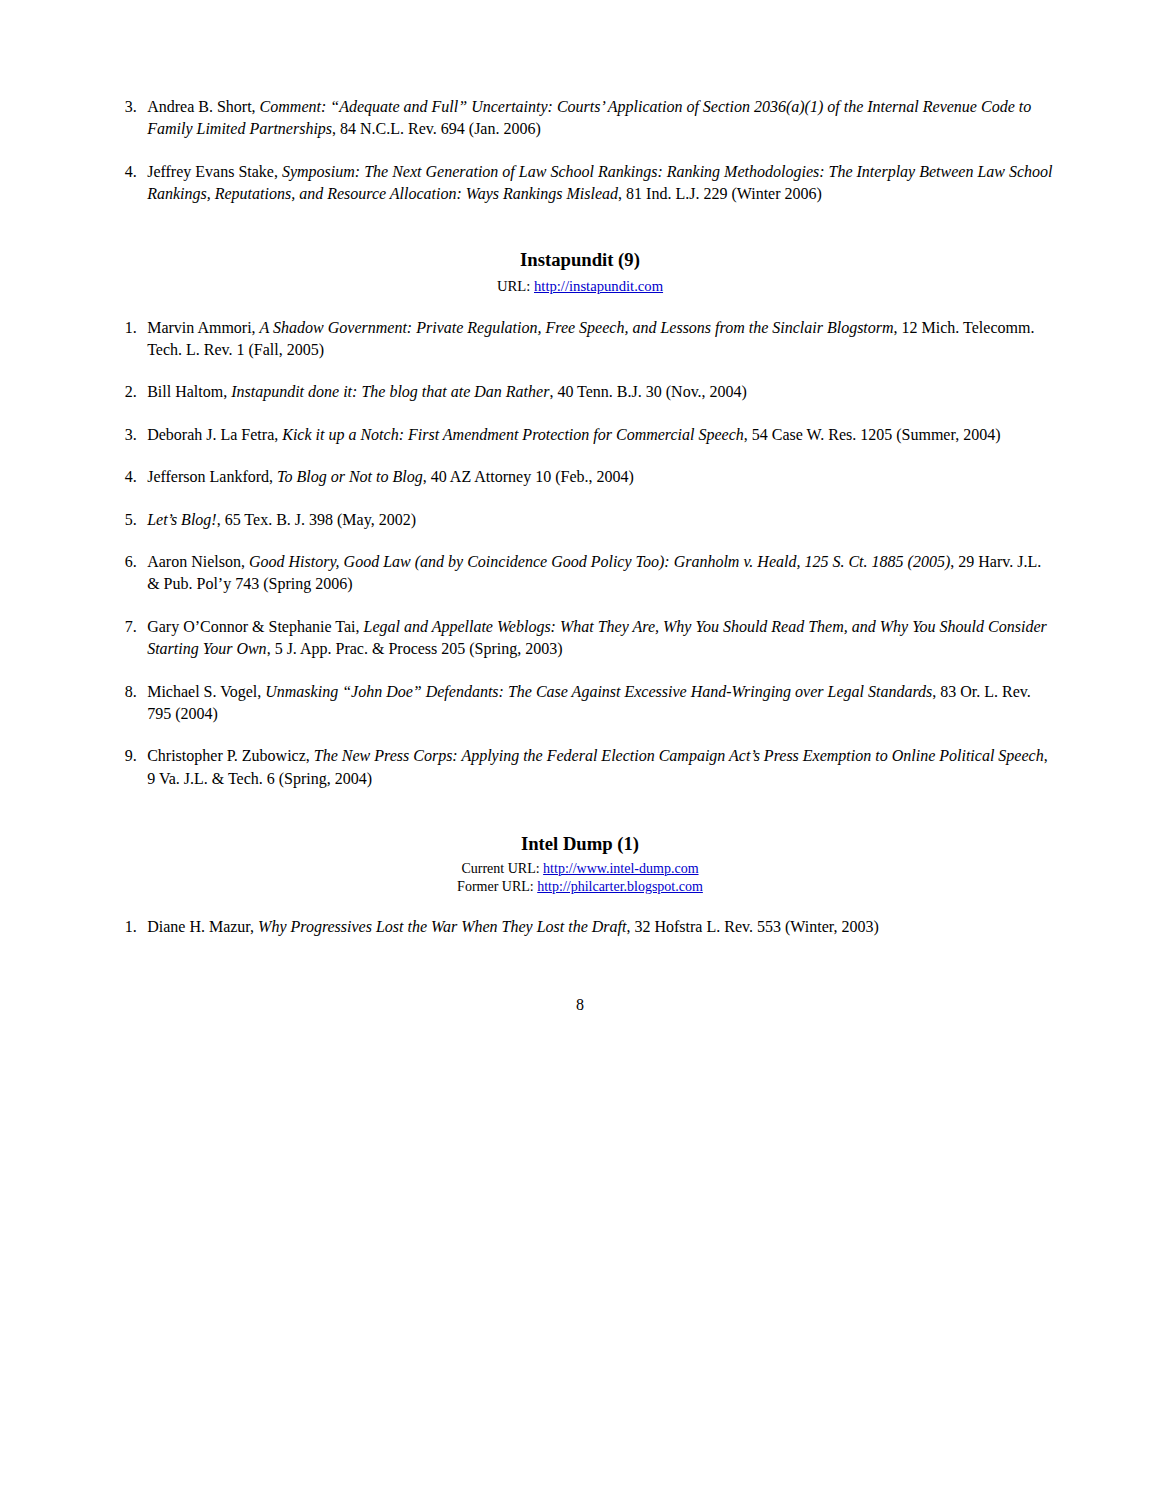Andrea B. Short, Comment: “Adequate and Full” Uncertainty: Courts’ Application of Section 2036(a)(1) of the Internal Revenue Code to Family Limited Partnerships, 84 N.C.L. Rev. 694 (Jan. 2006)
Jeffrey Evans Stake, Symposium: The Next Generation of Law School Rankings: Ranking Methodologies: The Interplay Between Law School Rankings, Reputations, and Resource Allocation: Ways Rankings Mislead, 81 Ind. L.J. 229 (Winter 2006)
Instapundit (9)
URL: http://instapundit.com
Marvin Ammori, A Shadow Government: Private Regulation, Free Speech, and Lessons from the Sinclair Blogstorm, 12 Mich. Telecomm. Tech. L. Rev. 1 (Fall, 2005)
Bill Haltom, Instapundit done it: The blog that ate Dan Rather, 40 Tenn. B.J. 30 (Nov., 2004)
Deborah J. La Fetra, Kick it up a Notch: First Amendment Protection for Commercial Speech, 54 Case W. Res. 1205 (Summer, 2004)
Jefferson Lankford, To Blog or Not to Blog, 40 AZ Attorney 10 (Feb., 2004)
Let’s Blog!, 65 Tex. B. J. 398 (May, 2002)
Aaron Nielson, Good History, Good Law (and by Coincidence Good Policy Too): Granholm v. Heald, 125 S. Ct. 1885 (2005), 29 Harv. J.L. & Pub. Pol’y 743 (Spring 2006)
Gary O’Connor & Stephanie Tai, Legal and Appellate Weblogs: What They Are, Why You Should Read Them, and Why You Should Consider Starting Your Own, 5 J. App. Prac. & Process 205 (Spring, 2003)
Michael S. Vogel, Unmasking “John Doe” Defendants: The Case Against Excessive Hand-Wringing over Legal Standards, 83 Or. L. Rev. 795 (2004)
Christopher P. Zubowicz, The New Press Corps: Applying the Federal Election Campaign Act’s Press Exemption to Online Political Speech, 9 Va. J.L. & Tech. 6 (Spring, 2004)
Intel Dump (1)
Current URL: http://www.intel-dump.com
Former URL: http://philcarter.blogspot.com
Diane H. Mazur, Why Progressives Lost the War When They Lost the Draft, 32 Hofstra L. Rev. 553 (Winter, 2003)
8